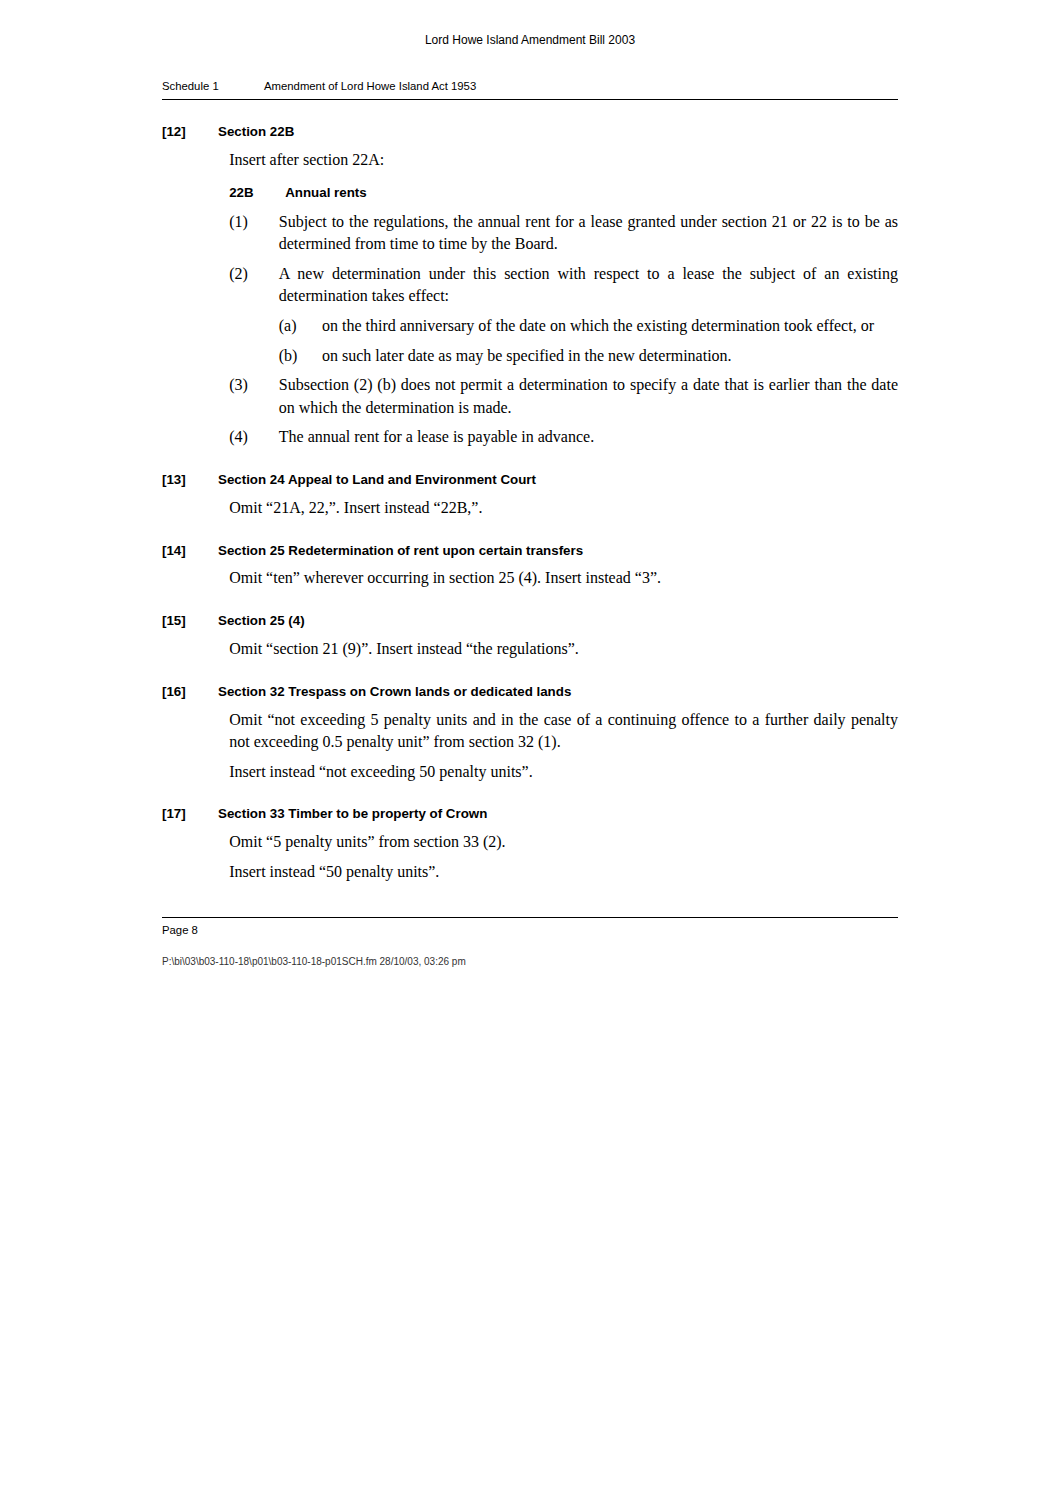Lord Howe Island Amendment Bill 2003
Schedule 1 Amendment of Lord Howe Island Act 1953
[12] Section 22B
Insert after section 22A:
22B Annual rents
(1) Subject to the regulations, the annual rent for a lease granted under section 21 or 22 is to be as determined from time to time by the Board.
(2) A new determination under this section with respect to a lease the subject of an existing determination takes effect:
(a) on the third anniversary of the date on which the existing determination took effect, or
(b) on such later date as may be specified in the new determination.
(3) Subsection (2) (b) does not permit a determination to specify a date that is earlier than the date on which the determination is made.
(4) The annual rent for a lease is payable in advance.
[13] Section 24 Appeal to Land and Environment Court
Omit “21A, 22,”. Insert instead “22B,”.
[14] Section 25 Redetermination of rent upon certain transfers
Omit “ten” wherever occurring in section 25 (4). Insert instead “3”.
[15] Section 25 (4)
Omit “section 21 (9)”. Insert instead “the regulations”.
[16] Section 32 Trespass on Crown lands or dedicated lands
Omit “not exceeding 5 penalty units and in the case of a continuing offence to a further daily penalty not exceeding 0.5 penalty unit” from section 32 (1).
Insert instead “not exceeding 50 penalty units”.
[17] Section 33 Timber to be property of Crown
Omit “5 penalty units” from section 33 (2).
Insert instead “50 penalty units”.
Page 8
P:\bi\03\b03-110-18\p01\b03-110-18-p01SCH.fm 28/10/03, 03:26 pm